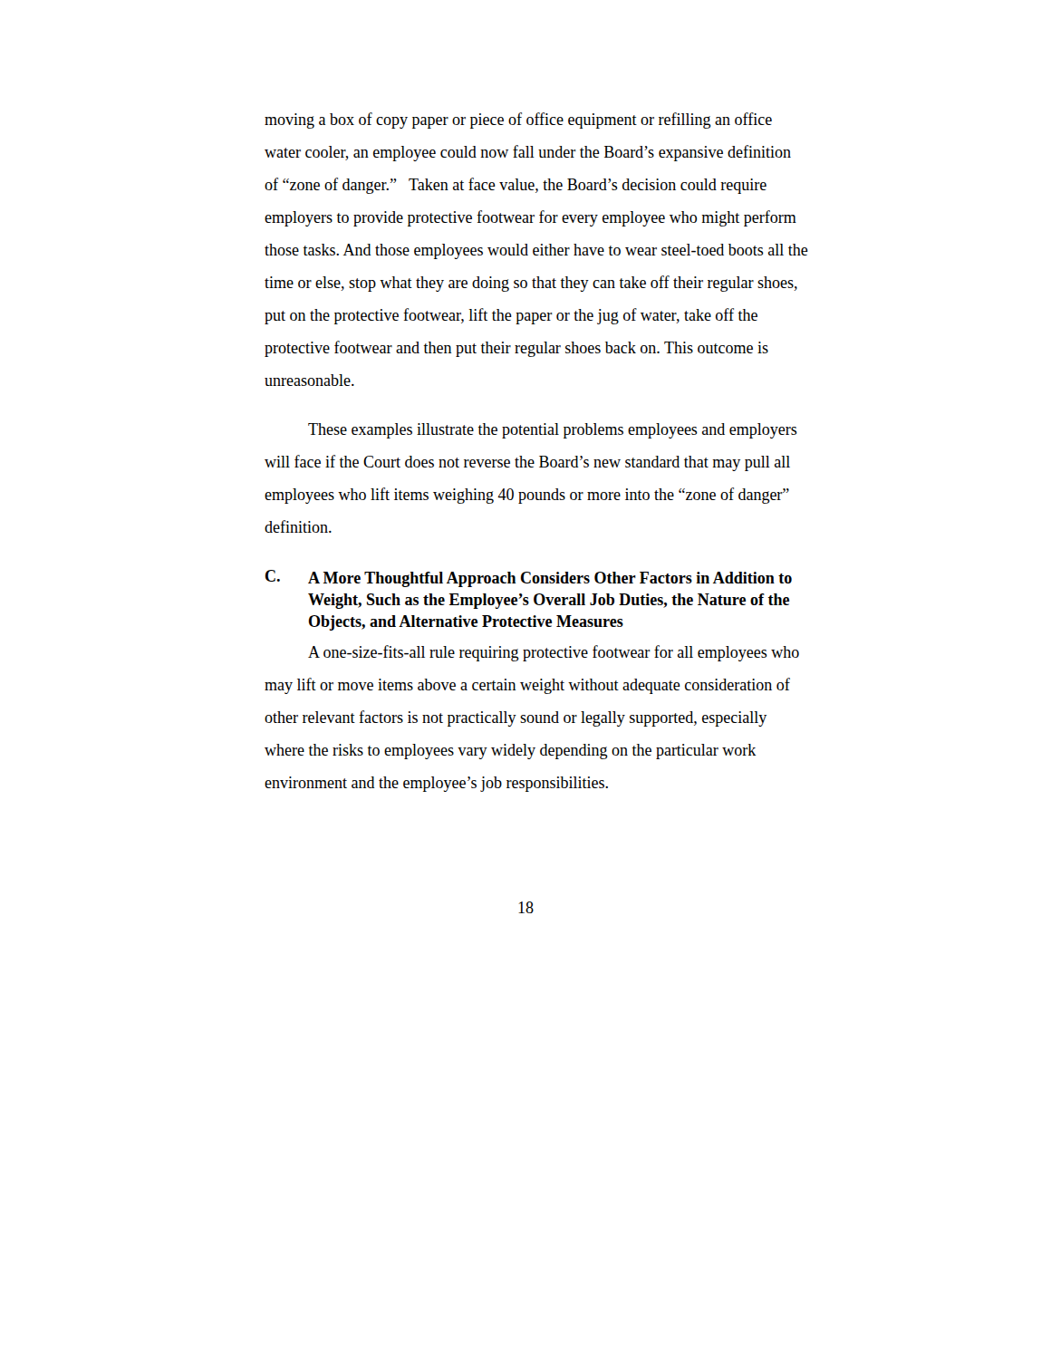moving a box of copy paper or piece of office equipment or refilling an office water cooler, an employee could now fall under the Board’s expansive definition of “zone of danger.” Taken at face value, the Board’s decision could require employers to provide protective footwear for every employee who might perform those tasks. And those employees would either have to wear steel-toed boots all the time or else, stop what they are doing so that they can take off their regular shoes, put on the protective footwear, lift the paper or the jug of water, take off the protective footwear and then put their regular shoes back on. This outcome is unreasonable.
These examples illustrate the potential problems employees and employers will face if the Court does not reverse the Board’s new standard that may pull all employees who lift items weighing 40 pounds or more into the “zone of danger” definition.
C.
A More Thoughtful Approach Considers Other Factors in Addition to Weight, Such as the Employee’s Overall Job Duties, the Nature of the Objects, and Alternative Protective Measures
A one-size-fits-all rule requiring protective footwear for all employees who may lift or move items above a certain weight without adequate consideration of other relevant factors is not practically sound or legally supported, especially where the risks to employees vary widely depending on the particular work environment and the employee’s job responsibilities.
18